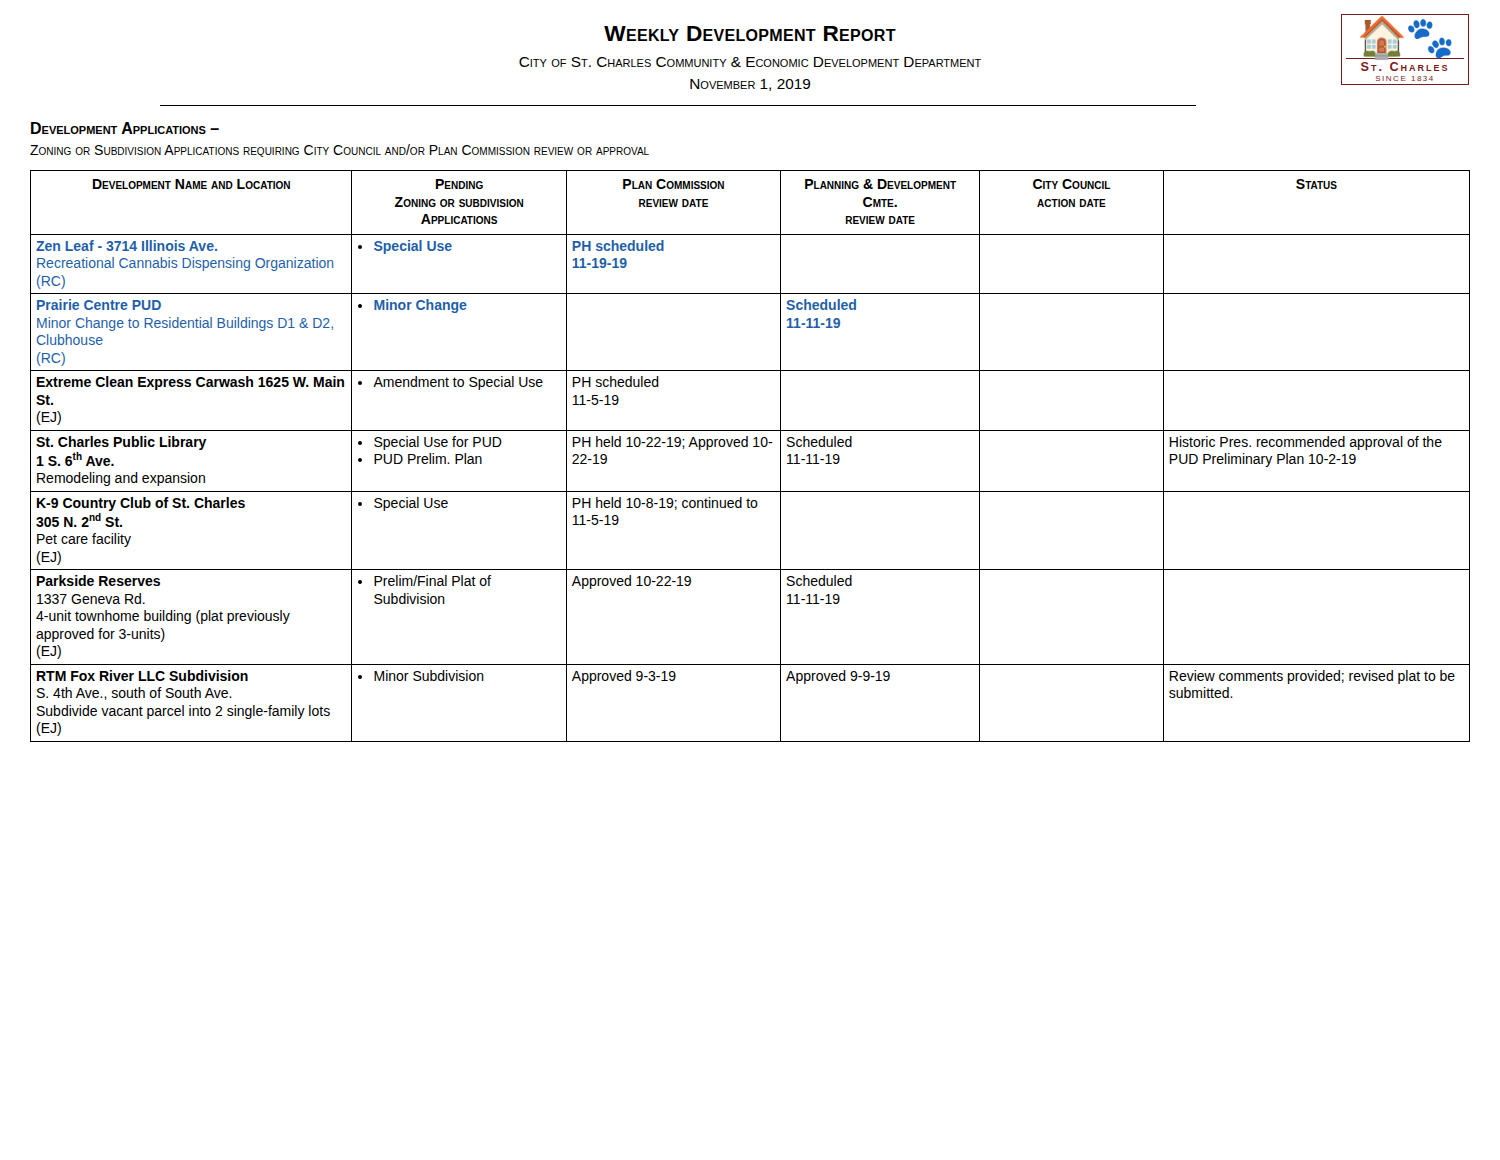🏠🐾
St. Charles
SINCE 1834
Weekly Development Report
City of St. Charles Community & Economic Development Department
November 1, 2019
Development Applications –
Zoning or Subdivision Applications requiring City Council and/or Plan Commission review or approval
| Development Name and Location | Pending Zoning or subdivision Applications | Plan Commission review date | Planning & Development Cmte. review date | City Council action date | Status |
| --- | --- | --- | --- | --- | --- |
| Zen Leaf - 3714 Illinois Ave. Recreational Cannabis Dispensing Organization (RC) | Special Use | PH scheduled 11-19-19 | | | |
| Prairie Centre PUD Minor Change to Residential Buildings D1 & D2, Clubhouse (RC) | Minor Change | | Scheduled 11-11-19 | | |
| Extreme Clean Express Carwash 1625 W. Main St. (EJ) | Amendment to Special Use | PH scheduled 11-5-19 | | | |
| St. Charles Public Library 1 S. 6 th Ave. Remodeling and expansion | Special Use for PUD PUD Prelim. Plan | PH held 10-22-19; Approved 10-22-19 | Scheduled 11-11-19 | | Historic Pres. recommended approval of the PUD Preliminary Plan 10-2-19 |
| K-9 Country Club of St. Charles 305 N. 2 nd St. Pet care facility (EJ) | Special Use | PH held 10-8-19; continued to 11-5-19 | | | |
| Parkside Reserves 1337 Geneva Rd. 4-unit townhome building (plat previously approved for 3-units) (EJ) | Prelim/Final Plat of Subdivision | Approved 10-22-19 | Scheduled 11-11-19 | | |
| RTM Fox River LLC Subdivision S. 4th Ave., south of South Ave. Subdivide vacant parcel into 2 single-family lots (EJ) | Minor Subdivision | Approved 9-3-19 | Approved 9-9-19 | | Review comments provided; revised plat to be submitted. |